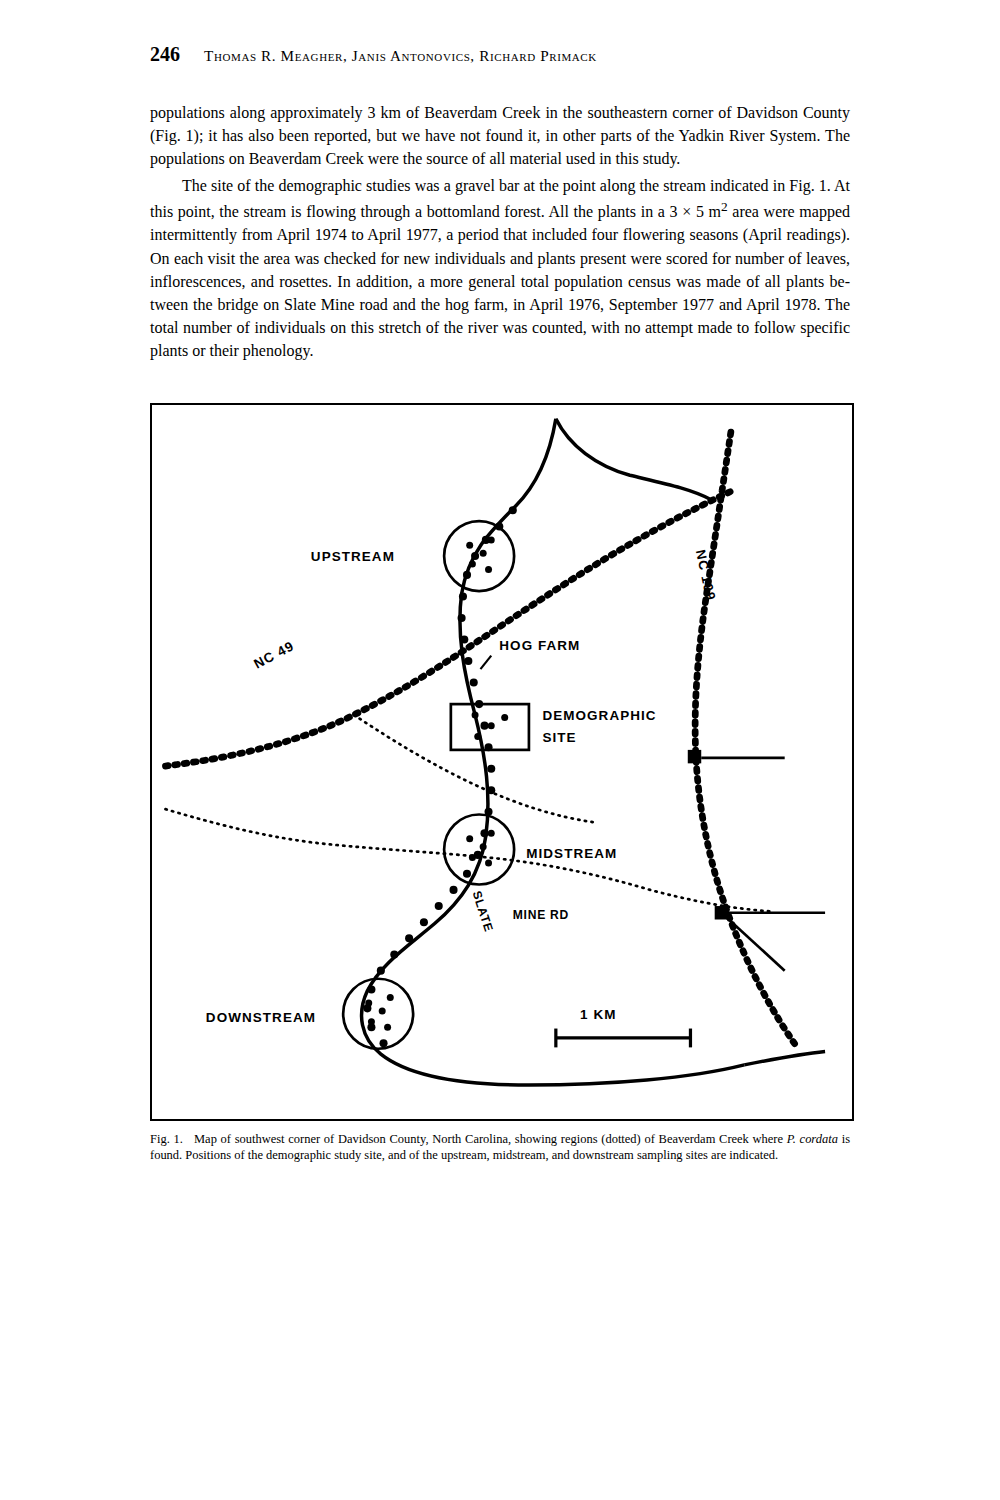246 Thomas R. Meagher, Janis Antonovics, Richard Primack
populations along approximately 3 km of Beaverdam Creek in the southeastern corner of Davidson County (Fig. 1); it has also been reported, but we have not found it, in other parts of the Yadkin River System. The populations on Beaverdam Creek were the source of all material used in this study.
The site of the demographic studies was a gravel bar at the point along the stream indicated in Fig. 1. At this point, the stream is flowing through a bottomland forest. All the plants in a 3 × 5 m2 area were mapped intermittently from April 1974 to April 1977, a period that included four flowering seasons (April readings). On each visit the area was checked for new individuals and plants present were scored for number of leaves, inflorescences, and rosettes. In addition, a more general total population census was made of all plants between the bridge on Slate Mine road and the hog farm, in April 1976, September 1977 and April 1978. The total number of individuals on this stretch of the river was counted, with no attempt made to follow specific plants or their phenology.
UPSTREAM MIDSTREAM DOWNSTREAM DEMOGRAPHIC SITE HOG FARM NC 49 NC 109 SLATE MINE RD 1 KM
Fig. 1. Map of southwest corner of Davidson County, North Carolina, showing regions (dotted) of Beaverdam Creek where P. cordata is found. Positions of the demographic study site, and of the upstream, midstream, and downstream sampling sites are indicated.